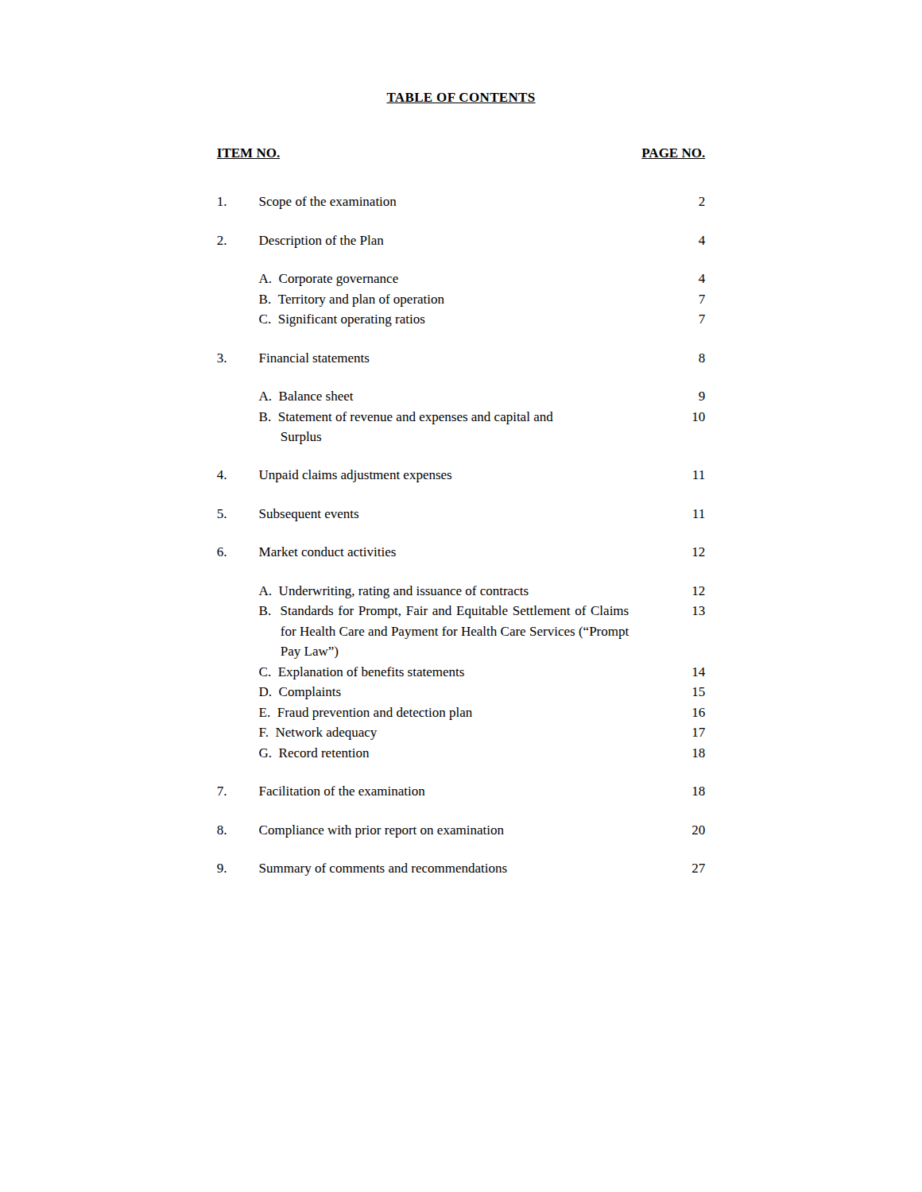TABLE OF CONTENTS
| ITEM NO. | PAGE NO. |
| --- | --- |
| 1. | Scope of the examination | 2 |
| 2. | Description of the Plan | 4 |
| | A. Corporate governance | 4 |
| | B. Territory and plan of operation | 7 |
| | C. Significant operating ratios | 7 |
| 3. | Financial statements | 8 |
| | A. Balance sheet | 9 |
| | B. Statement of revenue and expenses and capital and Surplus | 10 |
| 4. | Unpaid claims adjustment expenses | 11 |
| 5. | Subsequent events | 11 |
| 6. | Market conduct activities | 12 |
| | A. Underwriting, rating and issuance of contracts | 12 |
| | B. Standards for Prompt, Fair and Equitable Settlement of Claims for Health Care and Payment for Health Care Services (“Prompt Pay Law”) | 13 |
| | C. Explanation of benefits statements | 14 |
| | D. Complaints | 15 |
| | E. Fraud prevention and detection plan | 16 |
| | F. Network adequacy | 17 |
| | G. Record retention | 18 |
| 7. | Facilitation of the examination | 18 |
| 8. | Compliance with prior report on examination | 20 |
| 9. | Summary of comments and recommendations | 27 |